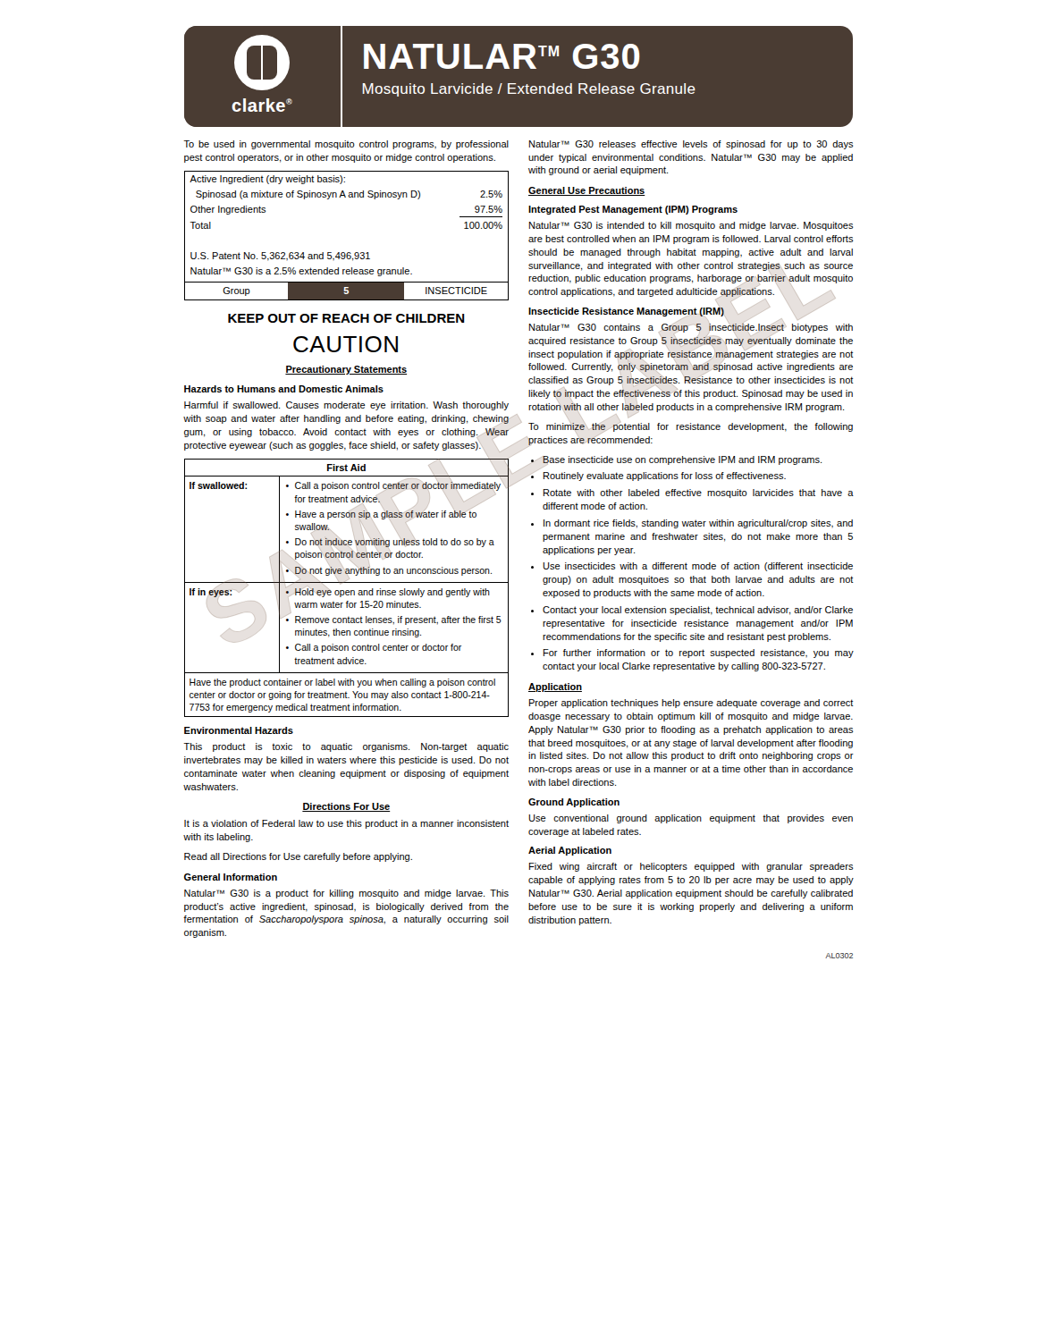SAMPLE LABEL
clarke®
NATULARTM G30
Mosquito Larvicide / Extended Release Granule
To be used in governmental mosquito control programs, by professional pest control operators, or in other mosquito or midge control operations.
| Active Ingredient (dry weight basis): |
| Spinosad (a mixture of Spinosyn A and Spinosyn D) | 2.5% |
| Other Ingredients | 97.5% |
| Total | 100.00% |
| U.S. Patent No. 5,362,634 and 5,496,931 |
| Natular™ G30 is a 2.5% extended release granule. |
| Group 5 INSECTICIDE |
KEEP OUT OF REACH OF CHILDREN
CAUTION
Precautionary Statements
Hazards to Humans and Domestic Animals
Harmful if swallowed. Causes moderate eye irritation. Wash thoroughly with soap and water after handling and before eating, drinking, chewing gum, or using tobacco. Avoid contact with eyes or clothing. Wear protective eyewear (such as goggles, face shield, or safety glasses).
| First Aid |
| --- |
| If swallowed: | Call a poison control center or doctor immediately for treatment advice. Have a person sip a glass of water if able to swallow. Do not induce vomiting unless told to do so by a poison control center or doctor. Do not give anything to an unconscious person. |
| If in eyes: | Hold eye open and rinse slowly and gently with warm water for 15-20 minutes. Remove contact lenses, if present, after the first 5 minutes, then continue rinsing. Call a poison control center or doctor for treatment advice. |
| Have the product container or label with you when calling a poison control center or doctor or going for treatment. You may also contact 1-800-214-7753 for emergency medical treatment information. |
Environmental Hazards
This product is toxic to aquatic organisms. Non-target aquatic invertebrates may be killed in waters where this pesticide is used. Do not contaminate water when cleaning equipment or disposing of equipment washwaters.
Directions For Use
It is a violation of Federal law to use this product in a manner inconsistent with its labeling.
Read all Directions for Use carefully before applying.
General Information
Natular™ G30 is a product for killing mosquito and midge larvae. This product’s active ingredient, spinosad, is biologically derived from the fermentation of Saccharopolyspora spinosa, a naturally occurring soil organism.
Natular™ G30 releases effective levels of spinosad for up to 30 days under typical environmental conditions. Natular™ G30 may be applied with ground or aerial equipment.
General Use Precautions
Integrated Pest Management (IPM) Programs
Natular™ G30 is intended to kill mosquito and midge larvae. Mosquitoes are best controlled when an IPM program is followed. Larval control efforts should be managed through habitat mapping, active adult and larval surveillance, and integrated with other control strategies such as source reduction, public education programs, harborage or barrier adult mosquito control applications, and targeted adulticide applications.
Insecticide Resistance Management (IRM)
Natular™ G30 contains a Group 5 insecticide.Insect biotypes with acquired resistance to Group 5 insecticides may eventually dominate the insect population if appropriate resistance management strategies are not followed. Currently, only spinetoram and spinosad active ingredients are classified as Group 5 insecticides. Resistance to other insecticides is not likely to impact the effectiveness of this product. Spinosad may be used in rotation with all other labeled products in a comprehensive IRM program.
To minimize the potential for resistance development, the following practices are recommended:
Base insecticide use on comprehensive IPM and IRM programs.
Routinely evaluate applications for loss of effectiveness.
Rotate with other labeled effective mosquito larvicides that have a different mode of action.
In dormant rice fields, standing water within agricultural/crop sites, and permanent marine and freshwater sites, do not make more than 5 applications per year.
Use insecticides with a different mode of action (different insecticide group) on adult mosquitoes so that both larvae and adults are not exposed to products with the same mode of action.
Contact your local extension specialist, technical advisor, and/or Clarke representative for insecticide resistance management and/or IPM recommendations for the specific site and resistant pest problems.
For further information or to report suspected resistance, you may contact your local Clarke representative by calling 800-323-5727.
Application
Proper application techniques help ensure adequate coverage and correct doasge necessary to obtain optimum kill of mosquito and midge larvae. Apply Natular™ G30 prior to flooding as a prehatch application to areas that breed mosquitoes, or at any stage of larval development after flooding in listed sites. Do not allow this product to drift onto neighboring crops or non-crops areas or use in a manner or at a time other than in accordance with label directions.
Ground Application
Use conventional ground application equipment that provides even coverage at labeled rates.
Aerial Application
Fixed wing aircraft or helicopters equipped with granular spreaders capable of applying rates from 5 to 20 lb per acre may be used to apply Natular™ G30. Aerial application equipment should be carefully calibrated before use to be sure it is working properly and delivering a uniform distribution pattern.
AL0302